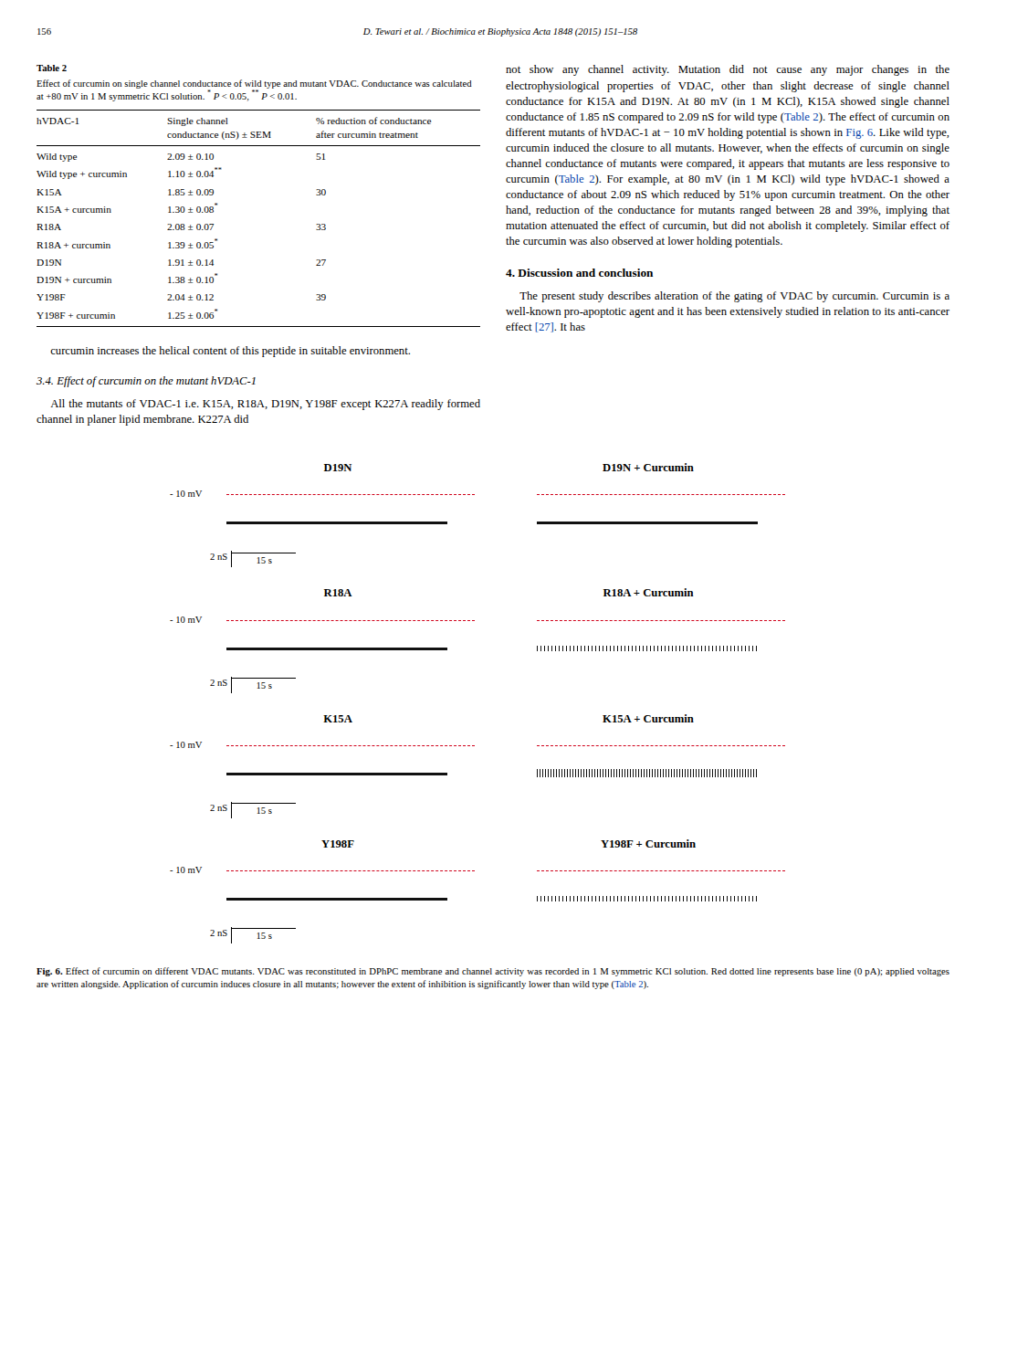156
D. Tewari et al. / Biochimica et Biophysica Acta 1848 (2015) 151–158
Table 2 Effect of curcumin on single channel conductance of wild type and mutant VDAC. Conductance was calculated at +80 mV in 1 M symmetric KCl solution. * P < 0.05, ** P < 0.01.
| hVDAC-1 | Single channel conductance (nS) ± SEM | % reduction of conductance after curcumin treatment |
| --- | --- | --- |
| Wild type | 2.09 ± 0.10 | 51 |
| Wild type + curcumin | 1.10 ± 0.04 ** | |
| K15A | 1.85 ± 0.09 | 30 |
| K15A + curcumin | 1.30 ± 0.08 * | |
| R18A | 2.08 ± 0.07 | 33 |
| R18A + curcumin | 1.39 ± 0.05 * | |
| D19N | 1.91 ± 0.14 | 27 |
| D19N + curcumin | 1.38 ± 0.10 * | |
| Y198F | 2.04 ± 0.12 | 39 |
| Y198F + curcumin | 1.25 ± 0.06 * | |
curcumin increases the helical content of this peptide in suitable environment.
3.4. Effect of curcumin on the mutant hVDAC-1
All the mutants of VDAC-1 i.e. K15A, R18A, D19N, Y198F except K227A readily formed channel in planer lipid membrane. K227A did
not show any channel activity. Mutation did not cause any major changes in the electrophysiological properties of VDAC, other than slight decrease of single channel conductance for K15A and D19N. At 80 mV (in 1 M KCl), K15A showed single channel conductance of 1.85 nS compared to 2.09 nS for wild type (Table 2). The effect of curcumin on different mutants of hVDAC-1 at − 10 mV holding potential is shown in Fig. 6. Like wild type, curcumin induced the closure to all mutants. However, when the effects of curcumin on single channel conductance of mutants were compared, it appears that mutants are less responsive to curcumin (Table 2). For example, at 80 mV (in 1 M KCl) wild type hVDAC-1 showed a conductance of about 2.09 nS which reduced by 51% upon curcumin treatment. On the other hand, reduction of the conductance for mutants ranged between 28 and 39%, implying that mutation attenuated the effect of curcumin, but did not abolish it completely. Similar effect of the curcumin was also observed at lower holding potentials.
4. Discussion and conclusion
The present study describes alteration of the gating of VDAC by curcumin. Curcumin is a well-known pro-apoptotic agent and it has been extensively studied in relation to its anti-cancer effect [27]. It has
D19N
- 10 mV
2 nS 15 s
D19N + Curcumin
R18A
- 10 mV
2 nS 15 s
R18A + Curcumin
K15A
- 10 mV
2 nS 15 s
K15A + Curcumin
Y198F
- 10 mV
2 nS 15 s
Y198F + Curcumin
Fig. 6. Effect of curcumin on different VDAC mutants. VDAC was reconstituted in DPhPC membrane and channel activity was recorded in 1 M symmetric KCl solution. Red dotted line represents base line (0 pA); applied voltages are written alongside. Application of curcumin induces closure in all mutants; however the extent of inhibition is significantly lower than wild type (Table 2).